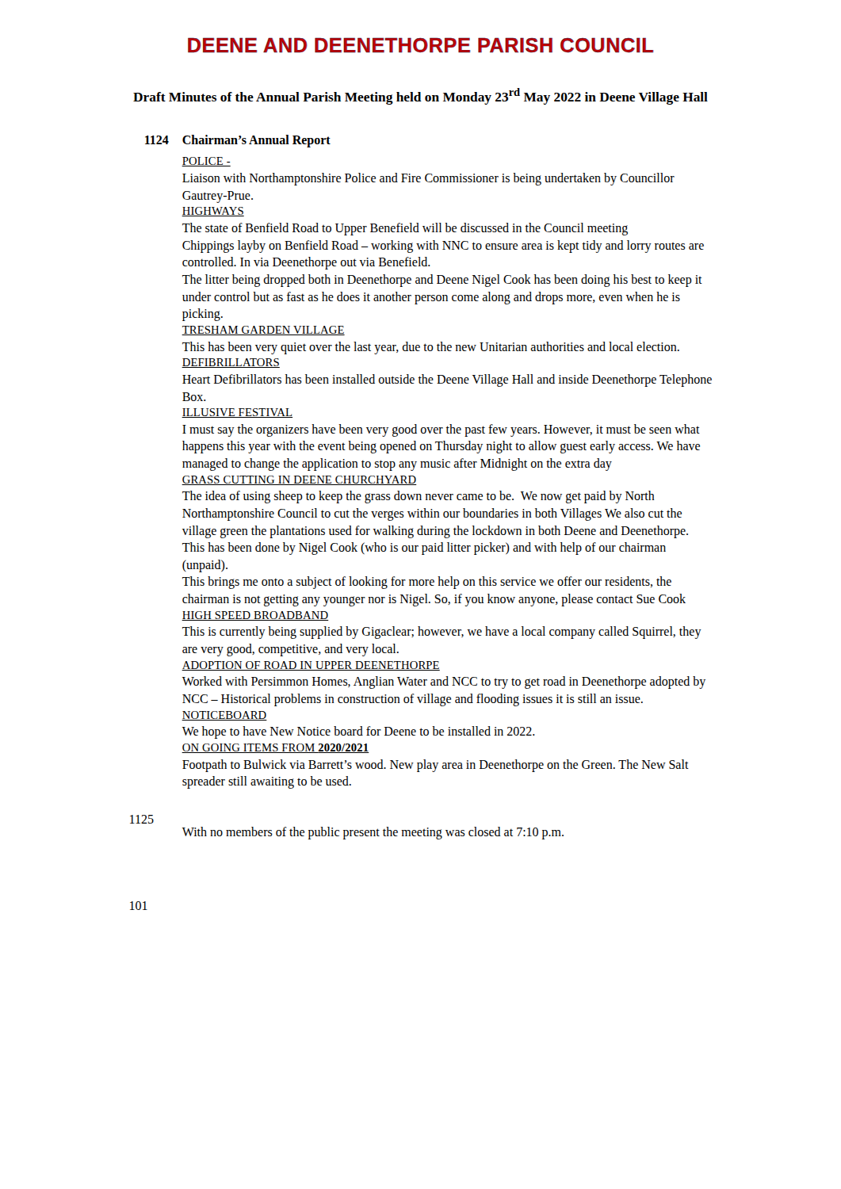Deene and Deenethorpe Parish Council
Draft Minutes of the Annual Parish Meeting held on Monday 23rd May 2022 in Deene Village Hall
1124
Chairman’s Annual Report
Police -
Liaison with Northamptonshire Police and Fire Commissioner is being undertaken by Councillor Gautrey-Prue.
Highways
The state of Benfield Road to Upper Benefield will be discussed in the Council meeting
Chippings layby on Benfield Road – working with NNC to ensure area is kept tidy and lorry routes are controlled. In via Deenethorpe out via Benefield.
The litter being dropped both in Deenethorpe and Deene Nigel Cook has been doing his best to keep it under control but as fast as he does it another person come along and drops more, even when he is picking.
Tresham Garden Village
This has been very quiet over the last year, due to the new Unitarian authorities and local election.
Defibrillators
Heart Defibrillators has been installed outside the Deene Village Hall and inside Deenethorpe Telephone Box.
Illusive Festival
I must say the organizers have been very good over the past few years. However, it must be seen what happens this year with the event being opened on Thursday night to allow guest early access. We have managed to change the application to stop any music after Midnight on the extra day
Grass Cutting in Deene Churchyard
The idea of using sheep to keep the grass down never came to be. We now get paid by North Northamptonshire Council to cut the verges within our boundaries in both Villages We also cut the village green the plantations used for walking during the lockdown in both Deene and Deenethorpe. This has been done by Nigel Cook (who is our paid litter picker) and with help of our chairman (unpaid).
This brings me onto a subject of looking for more help on this service we offer our residents, the chairman is not getting any younger nor is Nigel. So, if you know anyone, please contact Sue Cook
High Speed Broadband
This is currently being supplied by Gigaclear; however, we have a local company called Squirrel, they are very good, competitive, and very local.
Adoption of road in Upper Deenethorpe
Worked with Persimmon Homes, Anglian Water and NCC to try to get road in Deenethorpe adopted by NCC – Historical problems in construction of village and flooding issues it is still an issue.
Noticeboard
We hope to have New Notice board for Deene to be installed in 2022.
On going items from 2020/2021
Footpath to Bulwick via Barrett’s wood. New play area in Deenethorpe on the Green. The New Salt spreader still awaiting to be used.
1125
With no members of the public present the meeting was closed at 7:10 p.m.
101